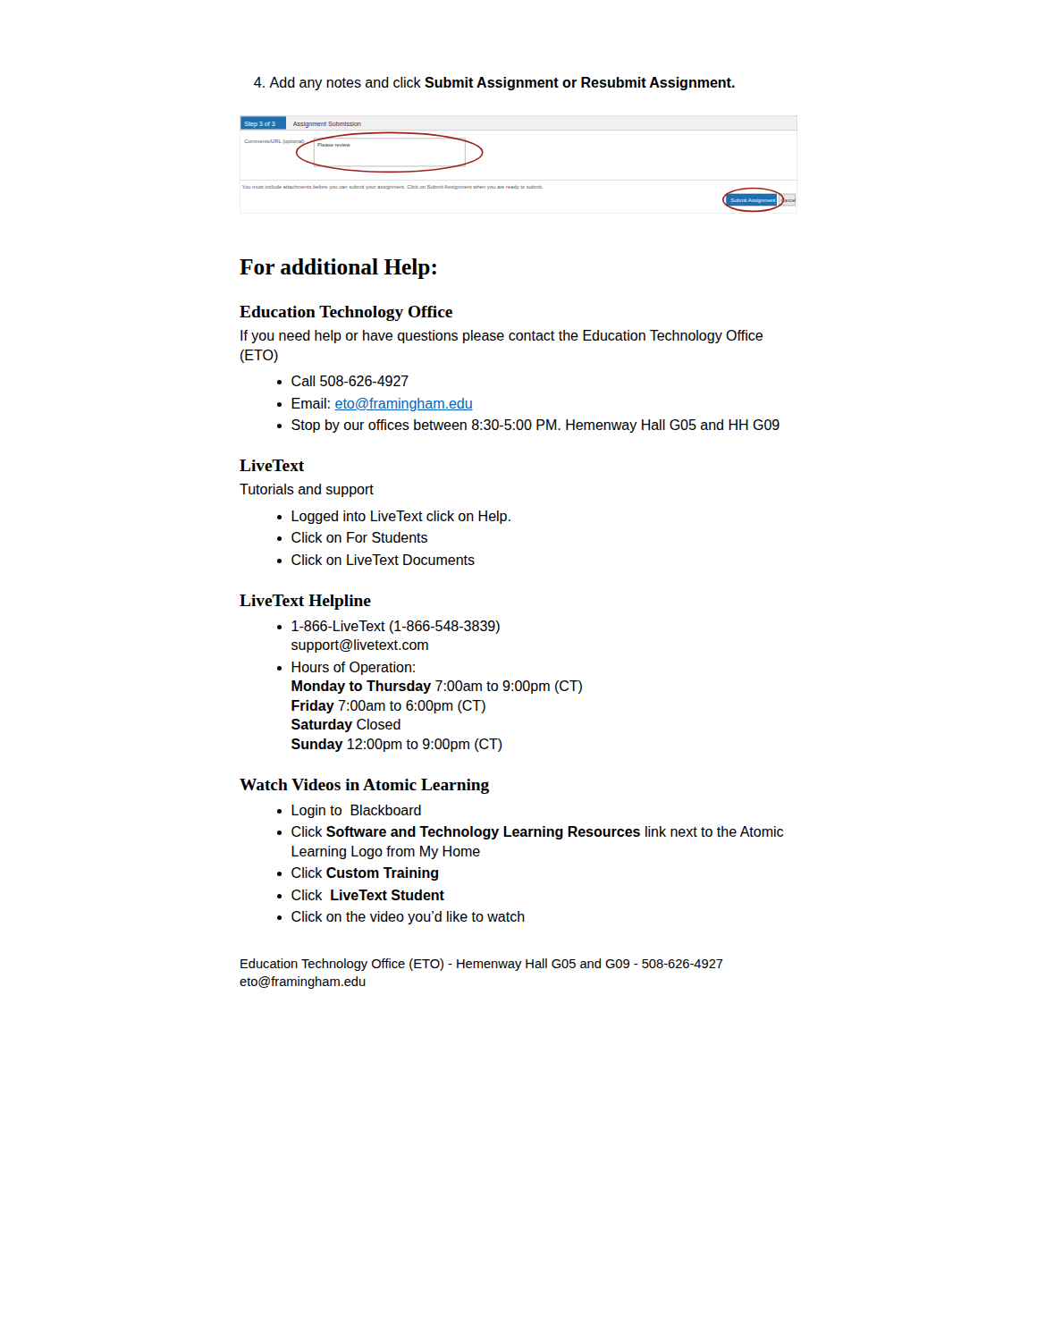Add any notes and click Submit Assignment or Resubmit Assignment.
For additional Help:
Education Technology Office
If you need help or have questions please contact the Education Technology Office (ETO)
Call 508-626-4927
Email: eto@framingham.edu
Stop by our offices between 8:30-5:00 PM. Hemenway Hall G05 and HH G09
LiveText
Tutorials and support
Logged into LiveText click on Help.
Click on For Students
Click on LiveText Documents
LiveText Helpline
1-866-LiveText (1-866-548-3839)
support@livetext.com
Hours of Operation:
Monday to Thursday 7:00am to 9:00pm (CT)
Friday 7:00am to 6:00pm (CT)
Saturday Closed
Sunday 12:00pm to 9:00pm (CT)
Watch Videos in Atomic Learning
Login to Blackboard
Click Software and Technology Learning Resources link next to the Atomic Learning Logo from My Home
Click Custom Training
Click LiveText Student
Click on the video you’d like to watch
Education Technology Office (ETO) - Hemenway Hall G05 and G09 - 508-626-4927 eto@framingham.edu